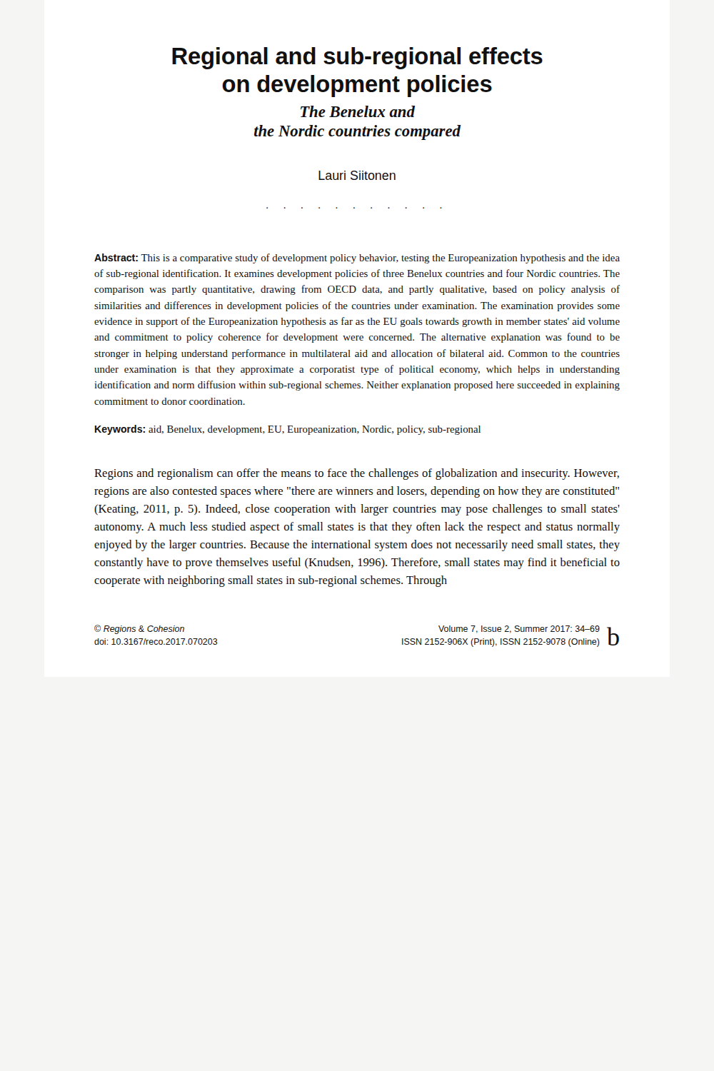Regional and sub-regional effects
on development policies
The Benelux and
the Nordic countries compared
Lauri Siitonen
. . . . . . . . . . .
Abstract: This is a comparative study of development policy behavior, testing the Europeanization hypothesis and the idea of sub-regional identification. It examines development policies of three Benelux countries and four Nordic countries. The comparison was partly quantitative, drawing from OECD data, and partly qualitative, based on policy analysis of similarities and differences in development policies of the countries under examination. The examination provides some evidence in support of the Europeanization hypothesis as far as the EU goals towards growth in member states' aid volume and commitment to policy coherence for development were concerned. The alternative explanation was found to be stronger in helping understand performance in multilateral aid and allocation of bilateral aid. Common to the countries under examination is that they approximate a corporatist type of political economy, which helps in understanding identification and norm diffusion within sub-regional schemes. Neither explanation proposed here succeeded in explaining commitment to donor coordination.
Keywords: aid, Benelux, development, EU, Europeanization, Nordic, policy, sub-regional
Regions and regionalism can offer the means to face the challenges of globalization and insecurity. However, regions are also contested spaces where "there are winners and losers, depending on how they are constituted" (Keating, 2011, p. 5). Indeed, close cooperation with larger countries may pose challenges to small states' autonomy. A much less studied aspect of small states is that they often lack the respect and status normally enjoyed by the larger countries. Because the international system does not necessarily need small states, they constantly have to prove themselves useful (Knudsen, 1996). Therefore, small states may find it beneficial to cooperate with neighboring small states in sub-regional schemes. Through
© Regions & Cohesion
doi: 10.3167/reco.2017.070203
Volume 7, Issue 2, Summer 2017: 34–69
ISSN 2152-906X (Print), ISSN 2152-9078 (Online)
b